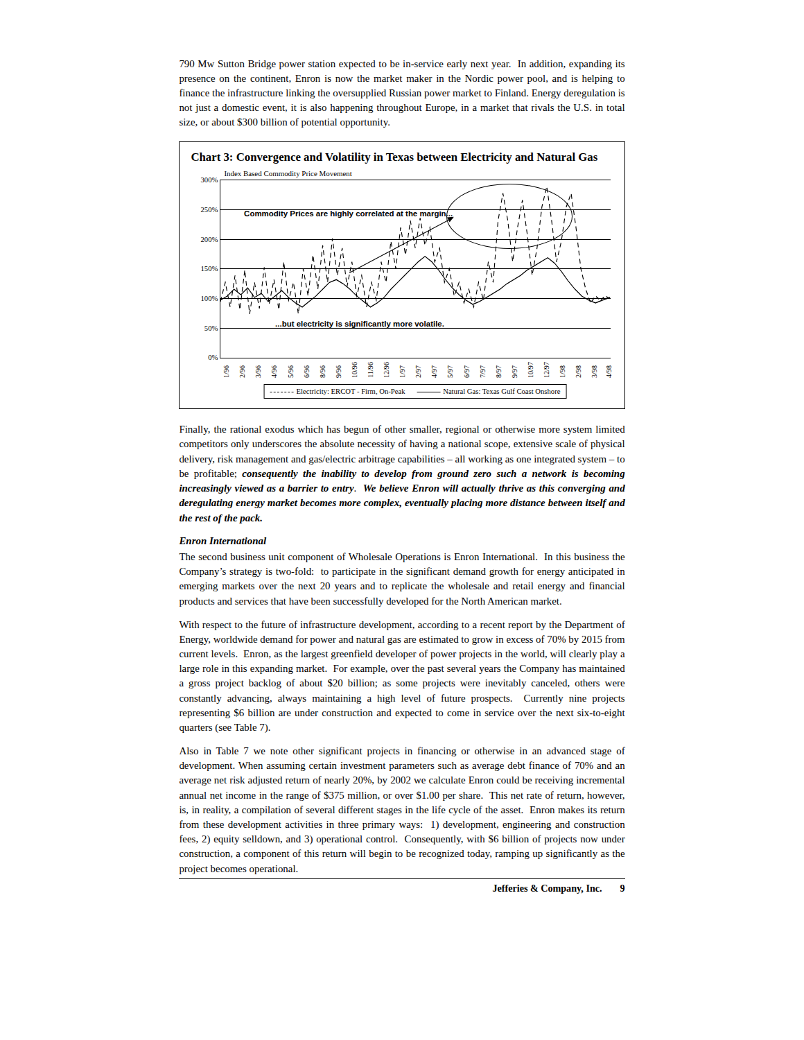790 Mw Sutton Bridge power station expected to be in-service early next year. In addition, expanding its presence on the continent, Enron is now the market maker in the Nordic power pool, and is helping to finance the infrastructure linking the oversupplied Russian power market to Finland. Energy deregulation is not just a domestic event, it is also happening throughout Europe, in a market that rivals the U.S. in total size, or about $300 billion of potential opportunity.
Chart 3: Convergence and Volatility in Texas between Electricity and Natural Gas
Index Based Commodity Price Movement
300%
250%
200%
150%
100%
50%
0%
Commodity Prices are highly correlated at the margin...
...but electricity is significantly more volatile.
1/96 2/96 3/96 4/96 5/96 6/96 8/96 9/96 10/96 11/96 12/96 1/97 2/97 4/97 5/97 6/97 7/97 8/97 9/97 10/97 12/97 1/98 2/98 3/98 4/98
Electricity: ERCOT - Firm, On-Peak Natural Gas: Texas Gulf Coast Onshore
Finally, the rational exodus which has begun of other smaller, regional or otherwise more system limited competitors only underscores the absolute necessity of having a national scope, extensive scale of physical delivery, risk management and gas/electric arbitrage capabilities – all working as one integrated system – to be profitable; consequently the inability to develop from ground zero such a network is becoming increasingly viewed as a barrier to entry. We believe Enron will actually thrive as this converging and deregulating energy market becomes more complex, eventually placing more distance between itself and the rest of the pack.
Enron International
The second business unit component of Wholesale Operations is Enron International. In this business the Company’s strategy is two-fold: to participate in the significant demand growth for energy anticipated in emerging markets over the next 20 years and to replicate the wholesale and retail energy and financial products and services that have been successfully developed for the North American market.
With respect to the future of infrastructure development, according to a recent report by the Department of Energy, worldwide demand for power and natural gas are estimated to grow in excess of 70% by 2015 from current levels. Enron, as the largest greenfield developer of power projects in the world, will clearly play a large role in this expanding market. For example, over the past several years the Company has maintained a gross project backlog of about $20 billion; as some projects were inevitably canceled, others were constantly advancing, always maintaining a high level of future prospects. Currently nine projects representing $6 billion are under construction and expected to come in service over the next six-to-eight quarters (see Table 7).
Also in Table 7 we note other significant projects in financing or otherwise in an advanced stage of development. When assuming certain investment parameters such as average debt finance of 70% and an average net risk adjusted return of nearly 20%, by 2002 we calculate Enron could be receiving incremental annual net income in the range of $375 million, or over $1.00 per share. This net rate of return, however, is, in reality, a compilation of several different stages in the life cycle of the asset. Enron makes its return from these development activities in three primary ways: 1) development, engineering and construction fees, 2) equity selldown, and 3) operational control. Consequently, with $6 billion of projects now under construction, a component of this return will begin to be recognized today, ramping up significantly as the project becomes operational.
Jefferies & Company, Inc.9